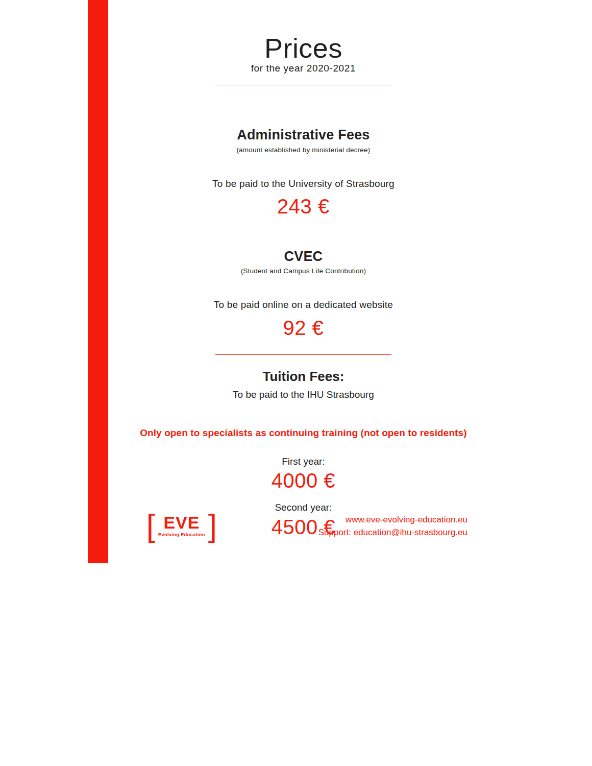Prices
for the year 2020-2021
Administrative Fees
(amount established by ministerial decree)
To be paid to the University of Strasbourg
243 €
CVEC
(Student and Campus Life Contribution)
To be paid online on a dedicated website
92 €
Tuition Fees:
To be paid to the IHU Strasbourg
Only open to specialists as continuing training (not open to residents)
First year:
4000 €
Second year:
4500 €
[ EVE Evolving Education ]
www.eve-evolving-education.eu
Support: education@ihu-strasbourg.eu